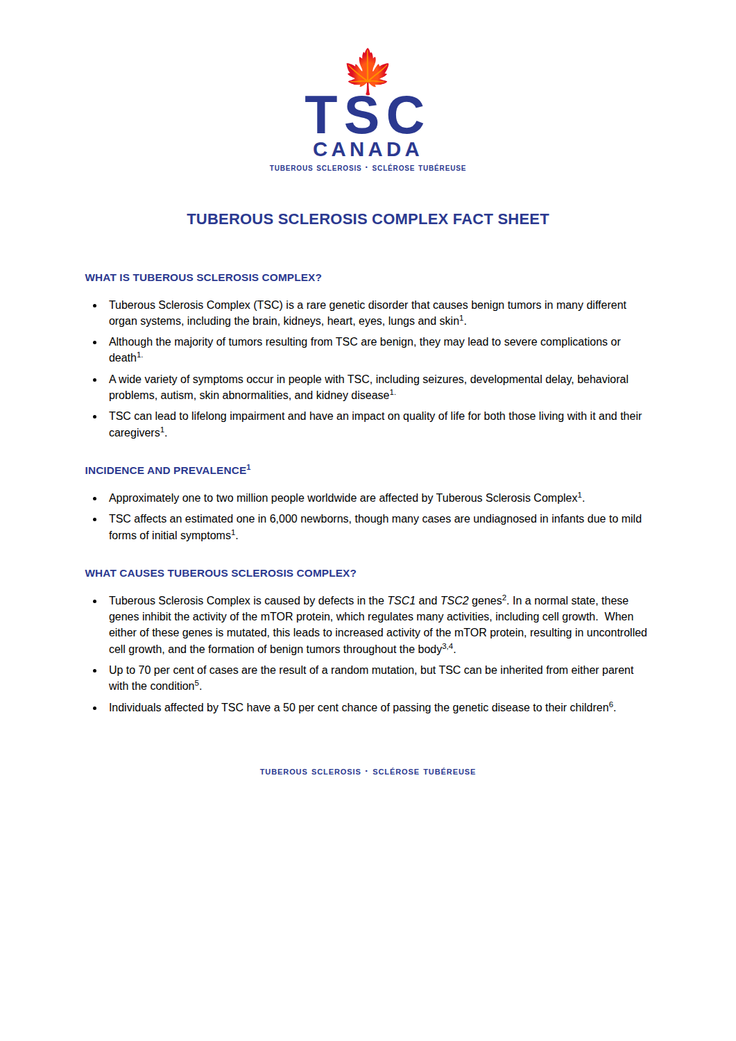🍁 TSC CANADA Tuberous Sclerosis · Sclérose Tubéreuse
TUBEROUS SCLEROSIS COMPLEX FACT SHEET
WHAT IS TUBEROUS SCLEROSIS COMPLEX?
Tuberous Sclerosis Complex (TSC) is a rare genetic disorder that causes benign tumors in many different organ systems, including the brain, kidneys, heart, eyes, lungs and skin1.
Although the majority of tumors resulting from TSC are benign, they may lead to severe complications or death1.
A wide variety of symptoms occur in people with TSC, including seizures, developmental delay, behavioral problems, autism, skin abnormalities, and kidney disease1.
TSC can lead to lifelong impairment and have an impact on quality of life for both those living with it and their caregivers1.
INCIDENCE AND PREVALENCE1
Approximately one to two million people worldwide are affected by Tuberous Sclerosis Complex1.
TSC affects an estimated one in 6,000 newborns, though many cases are undiagnosed in infants due to mild forms of initial symptoms1.
WHAT CAUSES TUBEROUS SCLEROSIS COMPLEX?
Tuberous Sclerosis Complex is caused by defects in the TSC1 and TSC2 genes2. In a normal state, these genes inhibit the activity of the mTOR protein, which regulates many activities, including cell growth. When either of these genes is mutated, this leads to increased activity of the mTOR protein, resulting in uncontrolled cell growth, and the formation of benign tumors throughout the body3,4.
Up to 70 per cent of cases are the result of a random mutation, but TSC can be inherited from either parent with the condition5.
Individuals affected by TSC have a 50 per cent chance of passing the genetic disease to their children6.
Tuberous Sclerosis · Sclérose Tubéreuse